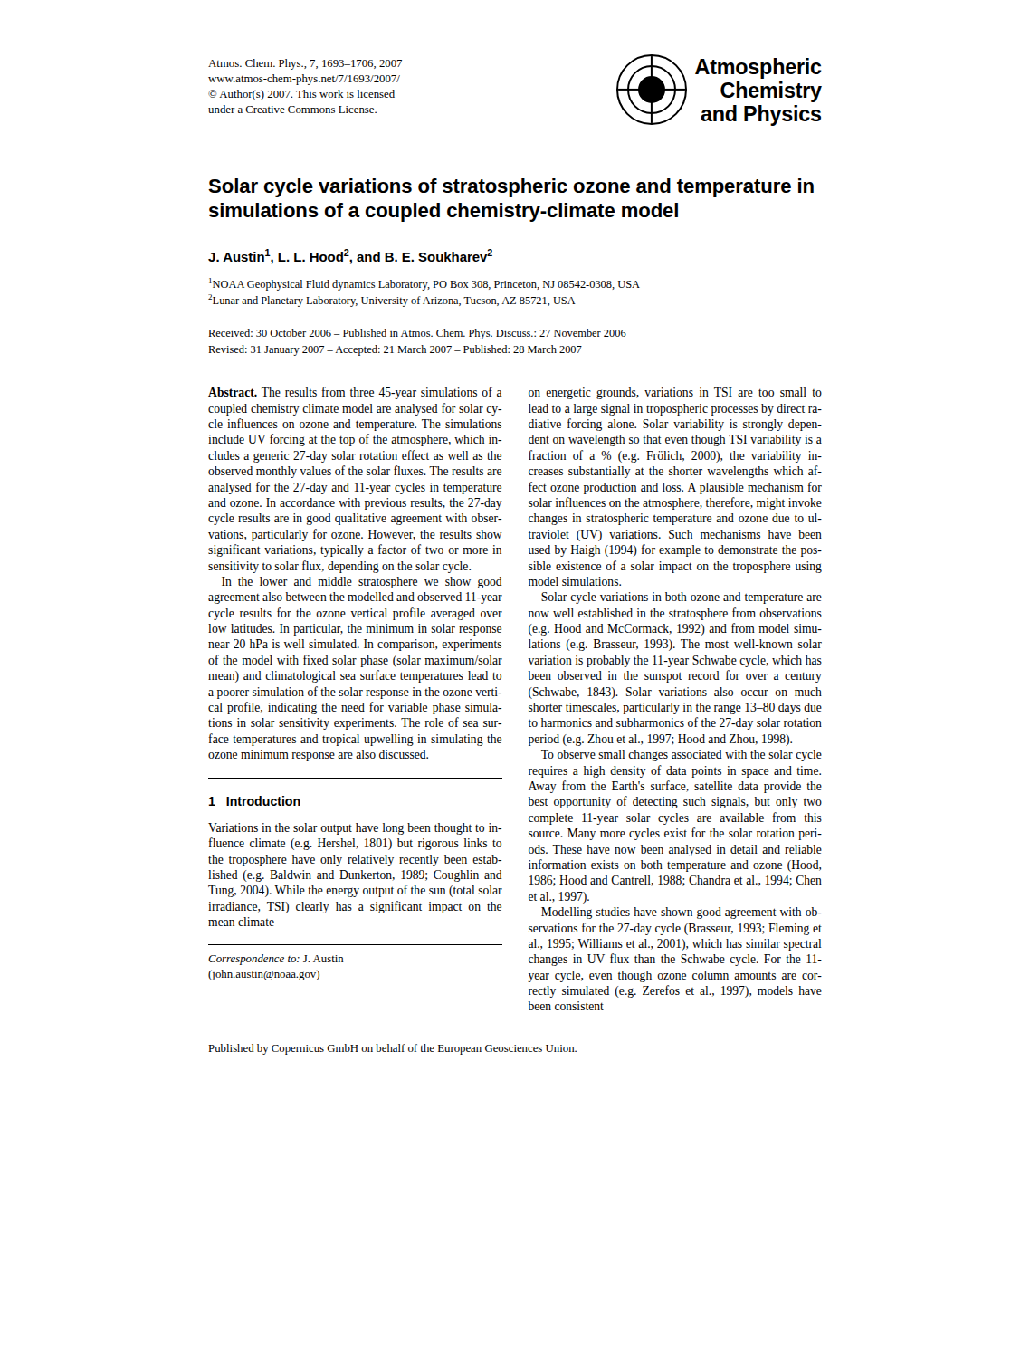Atmos. Chem. Phys., 7, 1693–1706, 2007
www.atmos-chem-phys.net/7/1693/2007/
© Author(s) 2007. This work is licensed
under a Creative Commons License.
Atmospheric
Chemistry
and Physics
Solar cycle variations of stratospheric ozone and temperature in simulations of a coupled chemistry-climate model
J. Austin1, L. L. Hood2, and B. E. Soukharev2
1NOAA Geophysical Fluid dynamics Laboratory, PO Box 308, Princeton, NJ 08542-0308, USA
2Lunar and Planetary Laboratory, University of Arizona, Tucson, AZ 85721, USA
Received: 30 October 2006 – Published in Atmos. Chem. Phys. Discuss.: 27 November 2006
Revised: 31 January 2007 – Accepted: 21 March 2007 – Published: 28 March 2007
Abstract. The results from three 45-year simulations of a coupled chemistry climate model are analysed for solar cycle influences on ozone and temperature. The simulations include UV forcing at the top of the atmosphere, which includes a generic 27-day solar rotation effect as well as the observed monthly values of the solar fluxes. The results are analysed for the 27-day and 11-year cycles in temperature and ozone. In accordance with previous results, the 27-day cycle results are in good qualitative agreement with observations, particularly for ozone. However, the results show significant variations, typically a factor of two or more in sensitivity to solar flux, depending on the solar cycle.
In the lower and middle stratosphere we show good agreement also between the modelled and observed 11-year cycle results for the ozone vertical profile averaged over low latitudes. In particular, the minimum in solar response near 20 hPa is well simulated. In comparison, experiments of the model with fixed solar phase (solar maximum/solar mean) and climatological sea surface temperatures lead to a poorer simulation of the solar response in the ozone vertical profile, indicating the need for variable phase simulations in solar sensitivity experiments. The role of sea surface temperatures and tropical upwelling in simulating the ozone minimum response are also discussed.
1 Introduction
Variations in the solar output have long been thought to influence climate (e.g. Hershel, 1801) but rigorous links to the troposphere have only relatively recently been established (e.g. Baldwin and Dunkerton, 1989; Coughlin and Tung, 2004). While the energy output of the sun (total solar irradiance, TSI) clearly has a significant impact on the mean climate
Correspondence to: J. Austin
(john.austin@noaa.gov)
on energetic grounds, variations in TSI are too small to lead to a large signal in tropospheric processes by direct radiative forcing alone. Solar variability is strongly dependent on wavelength so that even though TSI variability is a fraction of a % (e.g. Frölich, 2000), the variability increases substantially at the shorter wavelengths which affect ozone production and loss. A plausible mechanism for solar influences on the atmosphere, therefore, might invoke changes in stratospheric temperature and ozone due to ultraviolet (UV) variations. Such mechanisms have been used by Haigh (1994) for example to demonstrate the possible existence of a solar impact on the troposphere using model simulations.
Solar cycle variations in both ozone and temperature are now well established in the stratosphere from observations (e.g. Hood and McCormack, 1992) and from model simulations (e.g. Brasseur, 1993). The most well-known solar variation is probably the 11-year Schwabe cycle, which has been observed in the sunspot record for over a century (Schwabe, 1843). Solar variations also occur on much shorter timescales, particularly in the range 13–80 days due to harmonics and subharmonics of the 27-day solar rotation period (e.g. Zhou et al., 1997; Hood and Zhou, 1998).
To observe small changes associated with the solar cycle requires a high density of data points in space and time. Away from the Earth's surface, satellite data provide the best opportunity of detecting such signals, but only two complete 11-year solar cycles are available from this source. Many more cycles exist for the solar rotation periods. These have now been analysed in detail and reliable information exists on both temperature and ozone (Hood, 1986; Hood and Cantrell, 1988; Chandra et al., 1994; Chen et al., 1997).
Modelling studies have shown good agreement with observations for the 27-day cycle (Brasseur, 1993; Fleming et al., 1995; Williams et al., 2001), which has similar spectral changes in UV flux than the Schwabe cycle. For the 11-year cycle, even though ozone column amounts are correctly simulated (e.g. Zerefos et al., 1997), models have been consistent
Published by Copernicus GmbH on behalf of the European Geosciences Union.